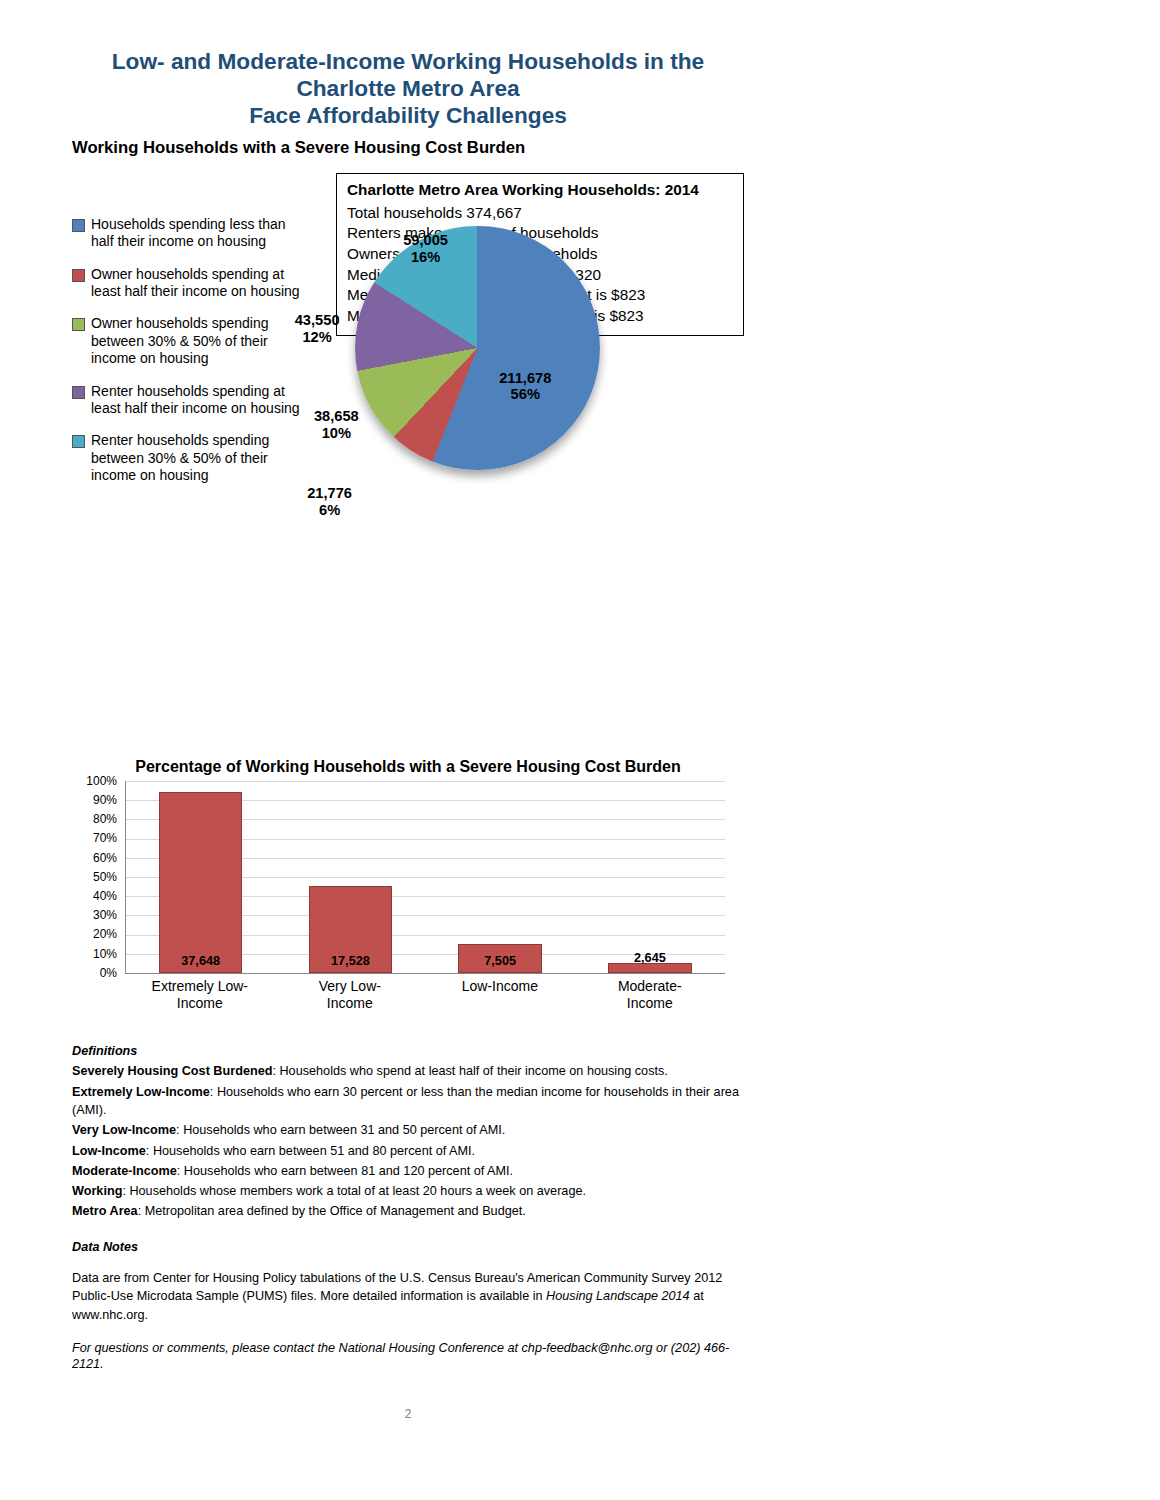Low- and Moderate-Income Working Households in the Charlotte Metro Area
Face Affordability Challenges
Working Households with a Severe Housing Cost Burden
Charlotte Metro Area Working Households: 2014
Total households 374,667
Renters make up 52% of households
Owners make up 48% of households
Median household income is $38,320
Median monthly owner housing cost is $823
Median monthly renter housing cost is $823
Households spending less than half their income on housing
Owner households spending at least half their income on housing
Owner households spending between 30% & 50% of their income on housing
Renter households spending at least half their income on housing
Renter households spending between 30% & 50% of their income on housing
211,678
56%
21,776
6%
38,658
10%
43,550
12%
59,005
16%
Percentage of Working Households with a Severe Housing Cost Burden
100% 90% 80% 70% 60% 50% 40% 30% 20% 10% 0%
37,648
17,528
7,505
2,645
Extremely Low-Income
Very Low-Income
Low-Income
Moderate-Income
Definitions
Severely Housing Cost Burdened: Households who spend at least half of their income on housing costs.
Extremely Low-Income: Households who earn 30 percent or less than the median income for households in their area (AMI).
Very Low-Income: Households who earn between 31 and 50 percent of AMI.
Low-Income: Households who earn between 51 and 80 percent of AMI.
Moderate-Income: Households who earn between 81 and 120 percent of AMI.
Working: Households whose members work a total of at least 20 hours a week on average.
Metro Area: Metropolitan area defined by the Office of Management and Budget.
Data Notes
Data are from Center for Housing Policy tabulations of the U.S. Census Bureau's American Community Survey 2012 Public-Use Microdata Sample (PUMS) files. More detailed information is available in Housing Landscape 2014 at www.nhc.org.
For questions or comments, please contact the National Housing Conference at chp-feedback@nhc.org or (202) 466-2121.
2